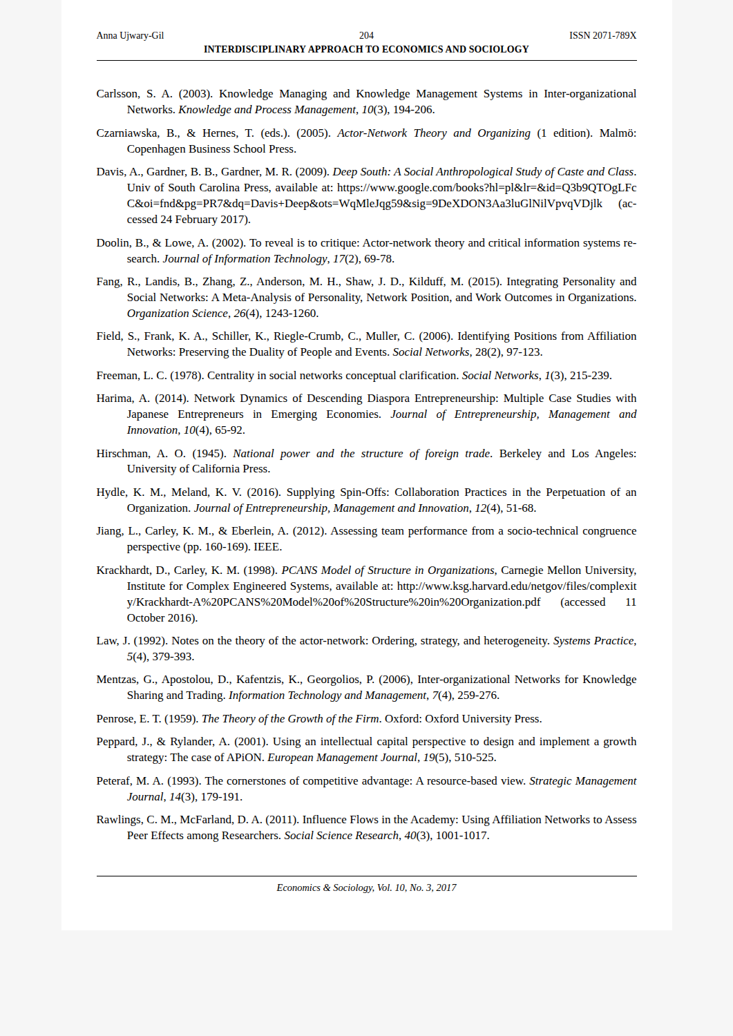Anna Ujwary-Gil
204
ISSN 2071-789X
INTERDISCIPLINARY APPROACH TO ECONOMICS AND SOCIOLOGY
Carlsson, S. A. (2003). Knowledge Managing and Knowledge Management Systems in Inter-organizational Networks. Knowledge and Process Management, 10(3), 194-206.
Czarniawska, B., & Hernes, T. (eds.). (2005). Actor-Network Theory and Organizing (1 edition). Malmö: Copenhagen Business School Press.
Davis, A., Gardner, B. B., Gardner, M. R. (2009). Deep South: A Social Anthropological Study of Caste and Class. Univ of South Carolina Press, available at: https://www.google.com/books?hl=pl&lr=&id=Q3b9QTOgLFcC&oi=fnd&pg=PR7&dq=Davis+Deep&ots=WqMleJqg59&sig=9DeXDON3Aa3luGlNilVpvqVDjlk (accessed 24 February 2017).
Doolin, B., & Lowe, A. (2002). To reveal is to critique: Actor-network theory and critical information systems research. Journal of Information Technology, 17(2), 69-78.
Fang, R., Landis, B., Zhang, Z., Anderson, M. H., Shaw, J. D., Kilduff, M. (2015). Integrating Personality and Social Networks: A Meta-Analysis of Personality, Network Position, and Work Outcomes in Organizations. Organization Science, 26(4), 1243-1260.
Field, S., Frank, K. A., Schiller, K., Riegle-Crumb, C., Muller, C. (2006). Identifying Positions from Affiliation Networks: Preserving the Duality of People and Events. Social Networks, 28(2), 97-123.
Freeman, L. C. (1978). Centrality in social networks conceptual clarification. Social Networks, 1(3), 215-239.
Harima, A. (2014). Network Dynamics of Descending Diaspora Entrepreneurship: Multiple Case Studies with Japanese Entrepreneurs in Emerging Economies. Journal of Entrepreneurship, Management and Innovation, 10(4), 65-92.
Hirschman, A. O. (1945). National power and the structure of foreign trade. Berkeley and Los Angeles: University of California Press.
Hydle, K. M., Meland, K. V. (2016). Supplying Spin-Offs: Collaboration Practices in the Perpetuation of an Organization. Journal of Entrepreneurship, Management and Innovation, 12(4), 51-68.
Jiang, L., Carley, K. M., & Eberlein, A. (2012). Assessing team performance from a socio-technical congruence perspective (pp. 160-169). IEEE.
Krackhardt, D., Carley, K. M. (1998). PCANS Model of Structure in Organizations, Carnegie Mellon University, Institute for Complex Engineered Systems, available at: http://www.ksg.harvard.edu/netgov/files/complexity/Krackhardt-A%20PCANS%20Model%20of%20Structure%20in%20Organization.pdf (accessed 11 October 2016).
Law, J. (1992). Notes on the theory of the actor-network: Ordering, strategy, and heterogeneity. Systems Practice, 5(4), 379-393.
Mentzas, G., Apostolou, D., Kafentzis, K., Georgolios, P. (2006), Inter-organizational Networks for Knowledge Sharing and Trading. Information Technology and Management, 7(4), 259-276.
Penrose, E. T. (1959). The Theory of the Growth of the Firm. Oxford: Oxford University Press.
Peppard, J., & Rylander, A. (2001). Using an intellectual capital perspective to design and implement a growth strategy: The case of APiON. European Management Journal, 19(5), 510-525.
Peteraf, M. A. (1993). The cornerstones of competitive advantage: A resource-based view. Strategic Management Journal, 14(3), 179-191.
Rawlings, C. M., McFarland, D. A. (2011). Influence Flows in the Academy: Using Affiliation Networks to Assess Peer Effects among Researchers. Social Science Research, 40(3), 1001-1017.
Economics & Sociology, Vol. 10, No. 3, 2017